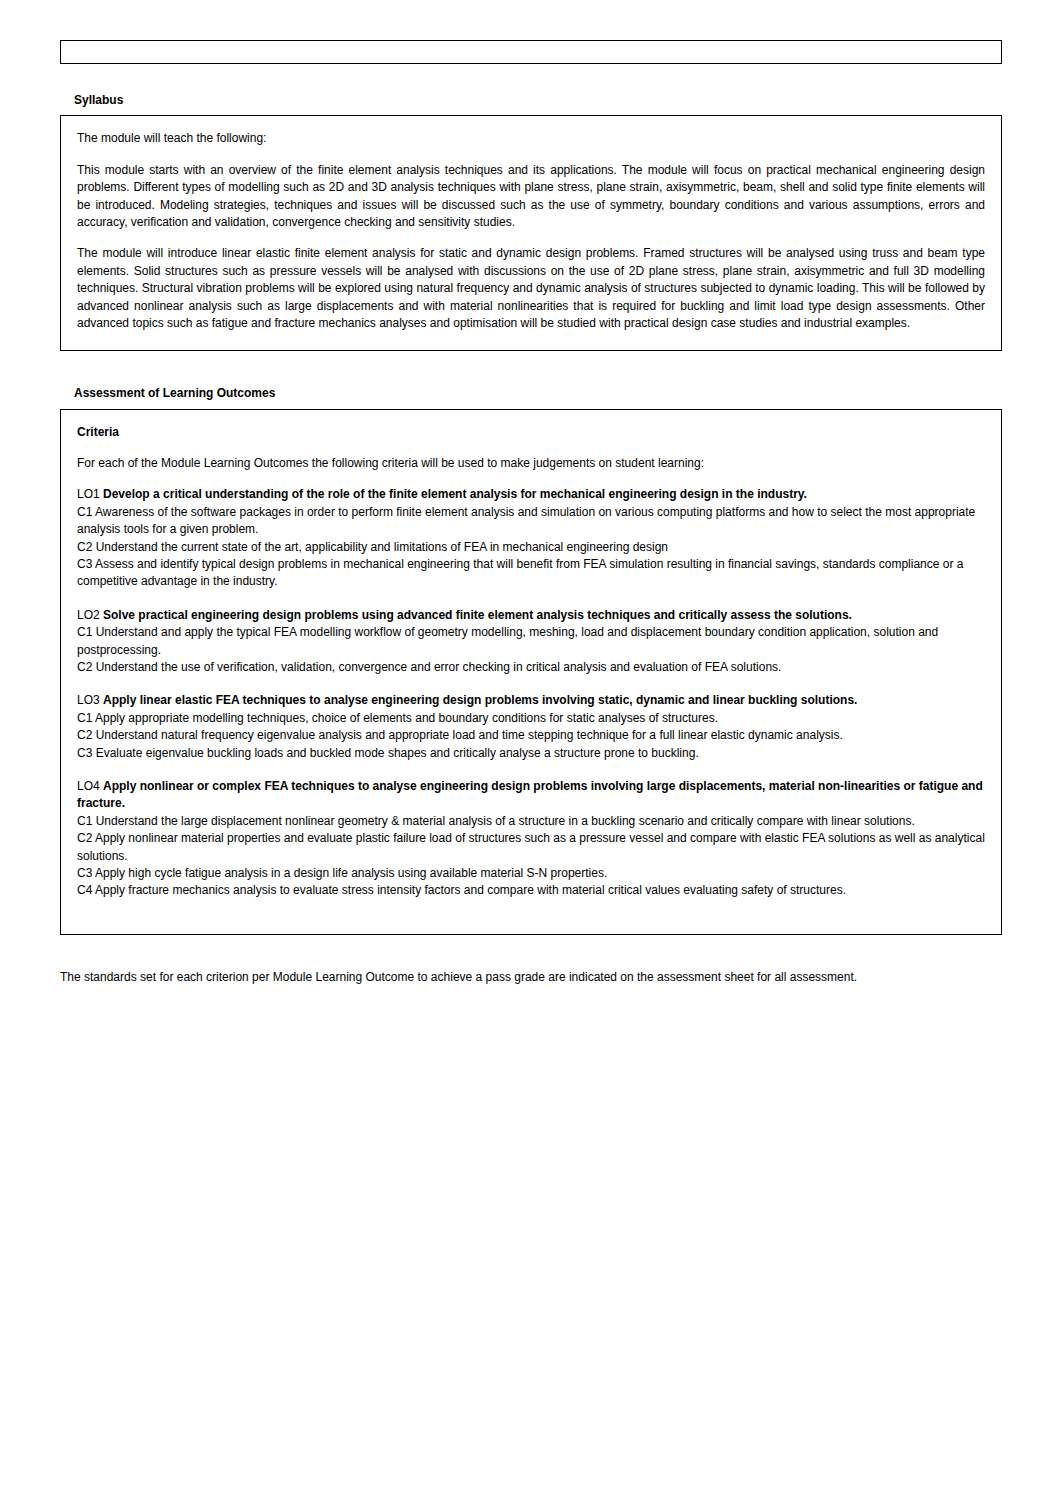Syllabus
The module will teach the following:
This module starts with an overview of the finite element analysis techniques and its applications. The module will focus on practical mechanical engineering design problems. Different types of modelling such as 2D and 3D analysis techniques with plane stress, plane strain, axisymmetric, beam, shell and solid type finite elements will be introduced. Modeling strategies, techniques and issues will be discussed such as the use of symmetry, boundary conditions and various assumptions, errors and accuracy, verification and validation, convergence checking and sensitivity studies.
The module will introduce linear elastic finite element analysis for static and dynamic design problems. Framed structures will be analysed using truss and beam type elements. Solid structures such as pressure vessels will be analysed with discussions on the use of 2D plane stress, plane strain, axisymmetric and full 3D modelling techniques. Structural vibration problems will be explored using natural frequency and dynamic analysis of structures subjected to dynamic loading. This will be followed by advanced nonlinear analysis such as large displacements and with material nonlinearities that is required for buckling and limit load type design assessments. Other advanced topics such as fatigue and fracture mechanics analyses and optimisation will be studied with practical design case studies and industrial examples.
Assessment of Learning Outcomes
Criteria
For each of the Module Learning Outcomes the following criteria will be used to make judgements on student learning:
LO1 Develop a critical understanding of the role of the finite element analysis for mechanical engineering design in the industry.
C1 Awareness of the software packages in order to perform finite element analysis and simulation on various computing platforms and how to select the most appropriate analysis tools for a given problem.
C2 Understand the current state of the art, applicability and limitations of FEA in mechanical engineering design
C3 Assess and identify typical design problems in mechanical engineering that will benefit from FEA simulation resulting in financial savings, standards compliance or a competitive advantage in the industry.
LO2 Solve practical engineering design problems using advanced finite element analysis techniques and critically assess the solutions.
C1 Understand and apply the typical FEA modelling workflow of geometry modelling, meshing, load and displacement boundary condition application, solution and postprocessing.
C2 Understand the use of verification, validation, convergence and error checking in critical analysis and evaluation of FEA solutions.
LO3 Apply linear elastic FEA techniques to analyse engineering design problems involving static, dynamic and linear buckling solutions.
C1 Apply appropriate modelling techniques, choice of elements and boundary conditions for static analyses of structures.
C2 Understand natural frequency eigenvalue analysis and appropriate load and time stepping technique for a full linear elastic dynamic analysis.
C3 Evaluate eigenvalue buckling loads and buckled mode shapes and critically analyse a structure prone to buckling.
LO4 Apply nonlinear or complex FEA techniques to analyse engineering design problems involving large displacements, material non-linearities or fatigue and fracture.
C1 Understand the large displacement nonlinear geometry & material analysis of a structure in a buckling scenario and critically compare with linear solutions.
C2 Apply nonlinear material properties and evaluate plastic failure load of structures such as a pressure vessel and compare with elastic FEA solutions as well as analytical solutions.
C3 Apply high cycle fatigue analysis in a design life analysis using available material S-N properties.
C4 Apply fracture mechanics analysis to evaluate stress intensity factors and compare with material critical values evaluating safety of structures.
The standards set for each criterion per Module Learning Outcome to achieve a pass grade are indicated on the assessment sheet for all assessment.